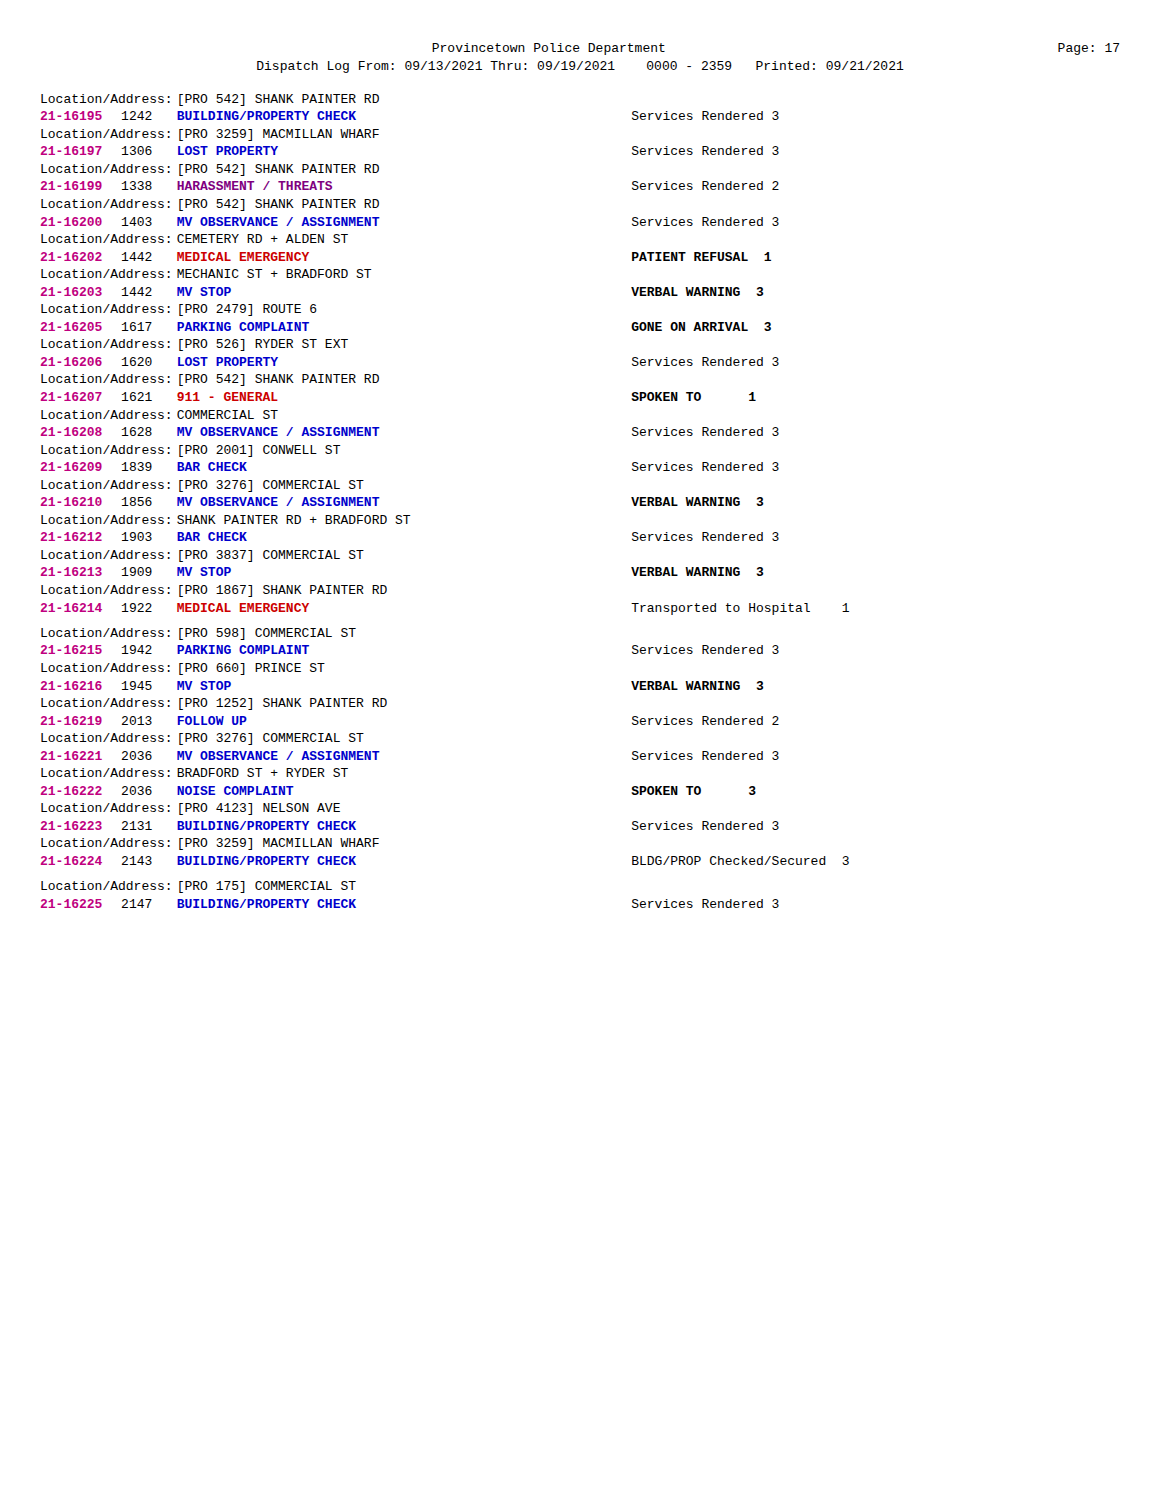Provincetown Police DepartmentPage: 17
Dispatch Log From: 09/13/2021 Thru: 09/19/2021 0000 - 2359 Printed: 09/21/2021
| Location/Address: | [PRO 542] SHANK PAINTER RD |
| 21-16195 | 1242 | BUILDING/PROPERTY CHECK | Services Rendered 3 |
| Location/Address: | [PRO 3259] MACMILLAN WHARF |
| 21-16197 | 1306 | LOST PROPERTY | Services Rendered 3 |
| Location/Address: | [PRO 542] SHANK PAINTER RD |
| 21-16199 | 1338 | HARASSMENT / THREATS | Services Rendered 2 |
| Location/Address: | [PRO 542] SHANK PAINTER RD |
| 21-16200 | 1403 | MV OBSERVANCE / ASSIGNMENT | Services Rendered 3 |
| Location/Address: | CEMETERY RD + ALDEN ST |
| 21-16202 | 1442 | MEDICAL EMERGENCY | PATIENT REFUSAL 1 |
| Location/Address: | MECHANIC ST + BRADFORD ST |
| 21-16203 | 1442 | MV STOP | VERBAL WARNING 3 |
| Location/Address: | [PRO 2479] ROUTE 6 |
| 21-16205 | 1617 | PARKING COMPLAINT | GONE ON ARRIVAL 3 |
| Location/Address: | [PRO 526] RYDER ST EXT |
| 21-16206 | 1620 | LOST PROPERTY | Services Rendered 3 |
| Location/Address: | [PRO 542] SHANK PAINTER RD |
| 21-16207 | 1621 | 911 - GENERAL | SPOKEN TO 1 |
| Location/Address: | COMMERCIAL ST |
| 21-16208 | 1628 | MV OBSERVANCE / ASSIGNMENT | Services Rendered 3 |
| Location/Address: | [PRO 2001] CONWELL ST |
| 21-16209 | 1839 | BAR CHECK | Services Rendered 3 |
| Location/Address: | [PRO 3276] COMMERCIAL ST |
| 21-16210 | 1856 | MV OBSERVANCE / ASSIGNMENT | VERBAL WARNING 3 |
| Location/Address: | SHANK PAINTER RD + BRADFORD ST |
| 21-16212 | 1903 | BAR CHECK | Services Rendered 3 |
| Location/Address: | [PRO 3837] COMMERCIAL ST |
| 21-16213 | 1909 | MV STOP | VERBAL WARNING 3 |
| Location/Address: | [PRO 1867] SHANK PAINTER RD |
| 21-16214 | 1922 | MEDICAL EMERGENCY | Transported to Hospital 1 |
| Location/Address: | [PRO 598] COMMERCIAL ST |
| 21-16215 | 1942 | PARKING COMPLAINT | Services Rendered 3 |
| Location/Address: | [PRO 660] PRINCE ST |
| 21-16216 | 1945 | MV STOP | VERBAL WARNING 3 |
| Location/Address: | [PRO 1252] SHANK PAINTER RD |
| 21-16219 | 2013 | FOLLOW UP | Services Rendered 2 |
| Location/Address: | [PRO 3276] COMMERCIAL ST |
| 21-16221 | 2036 | MV OBSERVANCE / ASSIGNMENT | Services Rendered 3 |
| Location/Address: | BRADFORD ST + RYDER ST |
| 21-16222 | 2036 | NOISE COMPLAINT | SPOKEN TO 3 |
| Location/Address: | [PRO 4123] NELSON AVE |
| 21-16223 | 2131 | BUILDING/PROPERTY CHECK | Services Rendered 3 |
| Location/Address: | [PRO 3259] MACMILLAN WHARF |
| 21-16224 | 2143 | BUILDING/PROPERTY CHECK | BLDG/PROP Checked/Secured 3 |
| Location/Address: | [PRO 175] COMMERCIAL ST |
| 21-16225 | 2147 | BUILDING/PROPERTY CHECK | Services Rendered 3 |